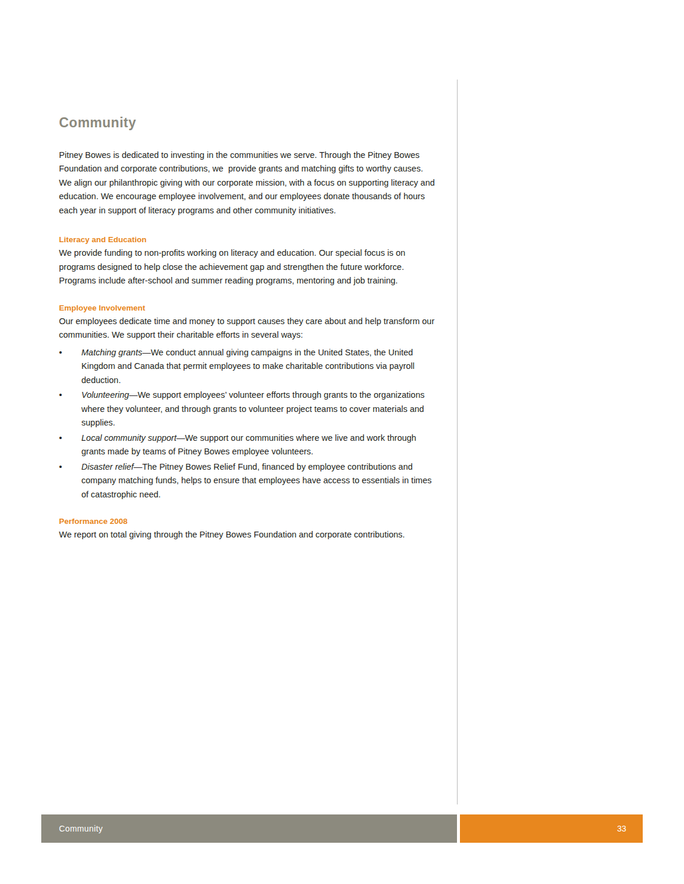Community
Pitney Bowes is dedicated to investing in the communities we serve. Through the Pitney Bowes Foundation and corporate contributions, we provide grants and matching gifts to worthy causes. We align our philanthropic giving with our corporate mission, with a focus on supporting literacy and education. We encourage employee involvement, and our employees donate thousands of hours each year in support of literacy programs and other community initiatives.
Literacy and Education
We provide funding to non-profits working on literacy and education. Our special focus is on programs designed to help close the achievement gap and strengthen the future workforce. Programs include after-school and summer reading programs, mentoring and job training.
Employee Involvement
Our employees dedicate time and money to support causes they care about and help transform our communities. We support their charitable efforts in several ways:
Matching grants—We conduct annual giving campaigns in the United States, the United Kingdom and Canada that permit employees to make charitable contributions via payroll deduction.
Volunteering—We support employees’ volunteer efforts through grants to the organizations where they volunteer, and through grants to volunteer project teams to cover materials and supplies.
Local community support—We support our communities where we live and work through grants made by teams of Pitney Bowes employee volunteers.
Disaster relief—The Pitney Bowes Relief Fund, financed by employee contributions and company matching funds, helps to ensure that employees have access to essentials in times of catastrophic need.
Performance 2008
We report on total giving through the Pitney Bowes Foundation and corporate contributions.
Community
33